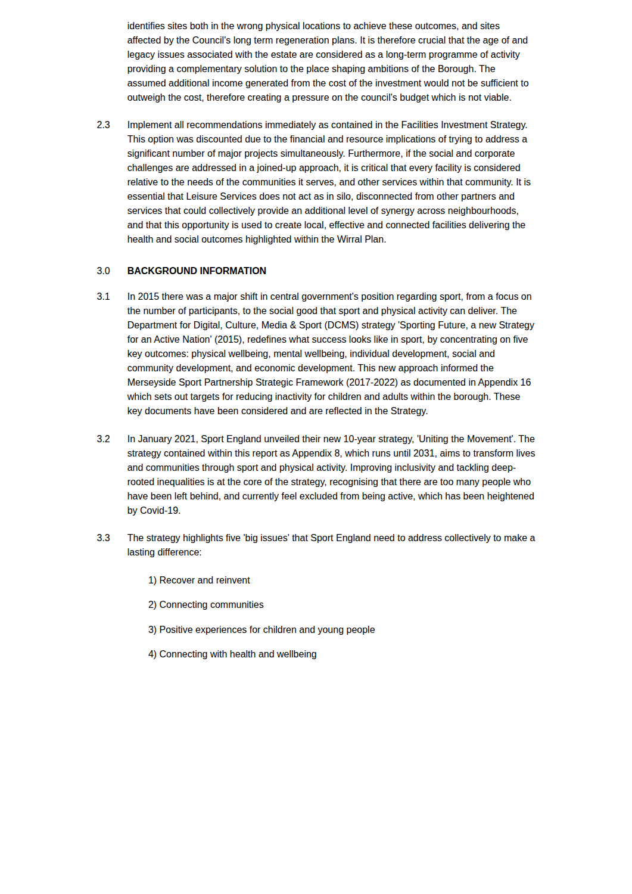identifies sites both in the wrong physical locations to achieve these outcomes, and sites affected by the Council's long term regeneration plans. It is therefore crucial that the age of and legacy issues associated with the estate are considered as a long-term programme of activity providing a complementary solution to the place shaping ambitions of the Borough. The assumed additional income generated from the cost of the investment would not be sufficient to outweigh the cost, therefore creating a pressure on the council's budget which is not viable.
2.3
Implement all recommendations immediately as contained in the Facilities Investment Strategy. This option was discounted due to the financial and resource implications of trying to address a significant number of major projects simultaneously. Furthermore, if the social and corporate challenges are addressed in a joined-up approach, it is critical that every facility is considered relative to the needs of the communities it serves, and other services within that community. It is essential that Leisure Services does not act as in silo, disconnected from other partners and services that could collectively provide an additional level of synergy across neighbourhoods, and that this opportunity is used to create local, effective and connected facilities delivering the health and social outcomes highlighted within the Wirral Plan.
3.0 BACKGROUND INFORMATION
3.1
In 2015 there was a major shift in central government's position regarding sport, from a focus on the number of participants, to the social good that sport and physical activity can deliver. The Department for Digital, Culture, Media & Sport (DCMS) strategy 'Sporting Future, a new Strategy for an Active Nation' (2015), redefines what success looks like in sport, by concentrating on five key outcomes: physical wellbeing, mental wellbeing, individual development, social and community development, and economic development. This new approach informed the Merseyside Sport Partnership Strategic Framework (2017-2022) as documented in Appendix 16 which sets out targets for reducing inactivity for children and adults within the borough. These key documents have been considered and are reflected in the Strategy.
3.2
In January 2021, Sport England unveiled their new 10-year strategy, 'Uniting the Movement'. The strategy contained within this report as Appendix 8, which runs until 2031, aims to transform lives and communities through sport and physical activity. Improving inclusivity and tackling deep-rooted inequalities is at the core of the strategy, recognising that there are too many people who have been left behind, and currently feel excluded from being active, which has been heightened by Covid-19.
3.3
The strategy highlights five 'big issues' that Sport England need to address collectively to make a lasting difference:
1) Recover and reinvent
2) Connecting communities
3) Positive experiences for children and young people
4) Connecting with health and wellbeing